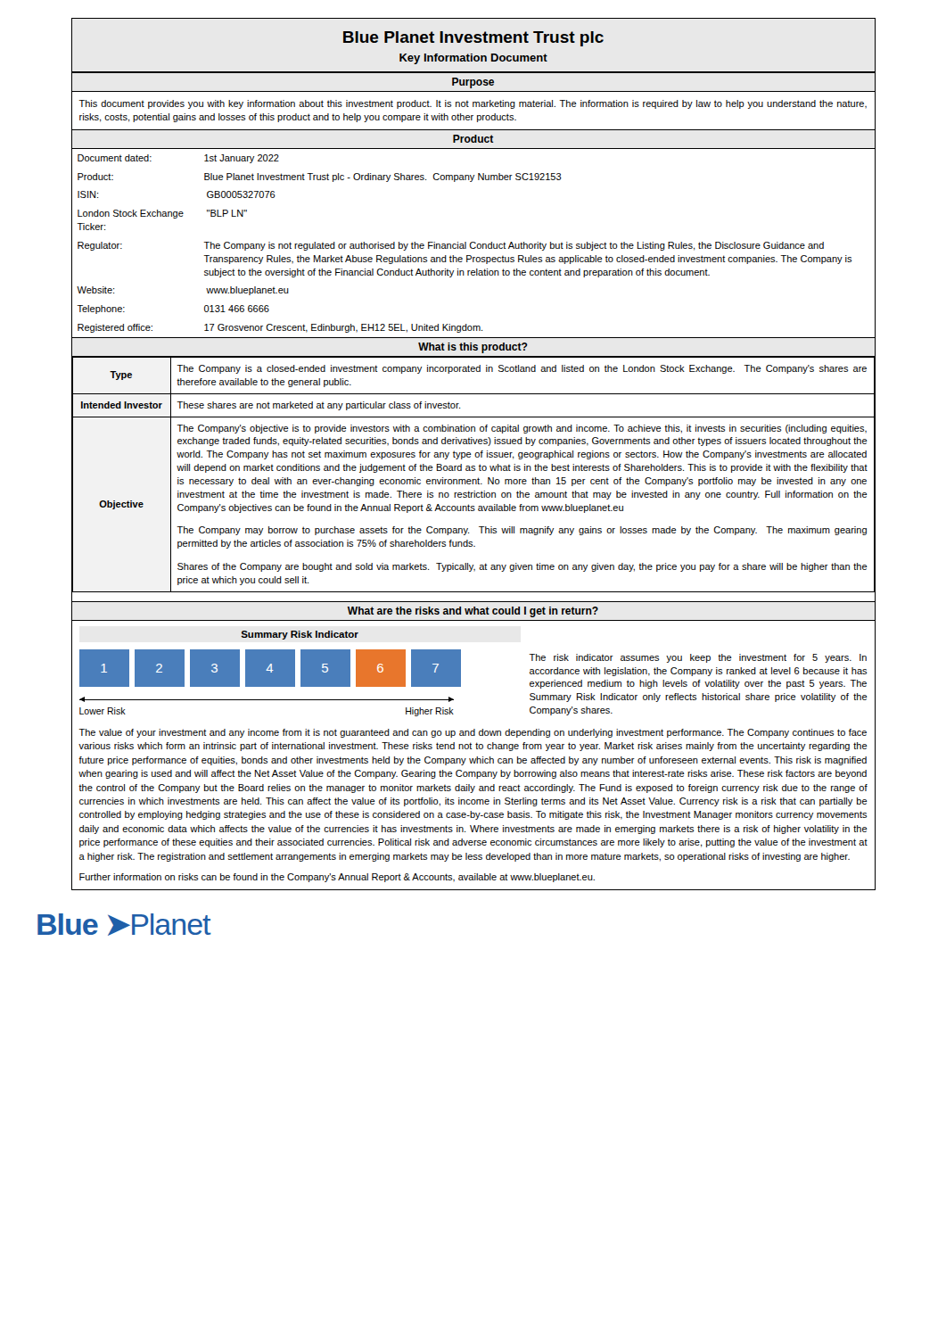Blue Planet Investment Trust plc
Key Information Document
Purpose
This document provides you with key information about this investment product. It is not marketing material. The information is required by law to help you understand the nature, risks, costs, potential gains and losses of this product and to help you compare it with other products.
Product
| Document dated: | 1st January 2022 |
| Product: | Blue Planet Investment Trust plc - Ordinary Shares. Company Number SC192153 |
| ISIN: | GB0005327076 |
| London Stock Exchange Ticker: | "BLP LN" |
| Regulator: | The Company is not regulated or authorised by the Financial Conduct Authority but is subject to the Listing Rules, the Disclosure Guidance and Transparency Rules, the Market Abuse Regulations and the Prospectus Rules as applicable to closed-ended investment companies. The Company is subject to the oversight of the Financial Conduct Authority in relation to the content and preparation of this document. |
| Website: | www.blueplanet.eu |
| Telephone: | 0131 466 6666 |
| Registered office: | 17 Grosvenor Crescent, Edinburgh, EH12 5EL, United Kingdom. |
What is this product?
| Type | The Company is a closed-ended investment company incorporated in Scotland and listed on the London Stock Exchange. The Company's shares are therefore available to the general public. |
| Intended Investor | These shares are not marketed at any particular class of investor. |
| Objective | The Company's objective is to provide investors with a combination of capital growth and income. To achieve this, it invests in securities (including equities, exchange traded funds, equity-related securities, bonds and derivatives) issued by companies, Governments and other types of issuers located throughout the world. The Company has not set maximum exposures for any type of issuer, geographical regions or sectors. How the Company's investments are allocated will depend on market conditions and the judgement of the Board as to what is in the best interests of Shareholders. This is to provide it with the flexibility that is necessary to deal with an ever-changing economic environment. No more than 15 per cent of the Company's portfolio may be invested in any one investment at the time the investment is made. There is no restriction on the amount that may be invested in any one country. Full information on the Company's objectives can be found in the Annual Report & Accounts available from www.blueplanet.eu The Company may borrow to purchase assets for the Company. This will magnify any gains or losses made by the Company. The maximum gearing permitted by the articles of association is 75% of shareholders funds. Shares of the Company are bought and sold via markets. Typically, at any given time on any given day, the price you pay for a share will be higher than the price at which you could sell it. |
What are the risks and what could I get in return?
Summary Risk Indicator
1
2
3
4
5
6
7
Lower Risk Higher Risk
The risk indicator assumes you keep the investment for 5 years. In accordance with legislation, the Company is ranked at level 6 because it has experienced medium to high levels of volatility over the past 5 years. The Summary Risk Indicator only reflects historical share price volatility of the Company's shares.
The value of your investment and any income from it is not guaranteed and can go up and down depending on underlying investment performance. The Company continues to face various risks which form an intrinsic part of international investment. These risks tend not to change from year to year. Market risk arises mainly from the uncertainty regarding the future price performance of equities, bonds and other investments held by the Company which can be affected by any number of unforeseen external events. This risk is magnified when gearing is used and will affect the Net Asset Value of the Company. Gearing the Company by borrowing also means that interest-rate risks arise. These risk factors are beyond the control of the Company but the Board relies on the manager to monitor markets daily and react accordingly. The Fund is exposed to foreign currency risk due to the range of currencies in which investments are held. This can affect the value of its portfolio, its income in Sterling terms and its Net Asset Value. Currency risk is a risk that can partially be controlled by employing hedging strategies and the use of these is considered on a case-by-case basis. To mitigate this risk, the Investment Manager monitors currency movements daily and economic data which affects the value of the currencies it has investments in. Where investments are made in emerging markets there is a risk of higher volatility in the price performance of these equities and their associated currencies. Political risk and adverse economic circumstances are more likely to arise, putting the value of the investment at a higher risk. The registration and settlement arrangements in emerging markets may be less developed than in more mature markets, so operational risks of investing are higher.
Further information on risks can be found in the Company's Annual Report & Accounts, available at www.blueplanet.eu.
Blue ➤Planet